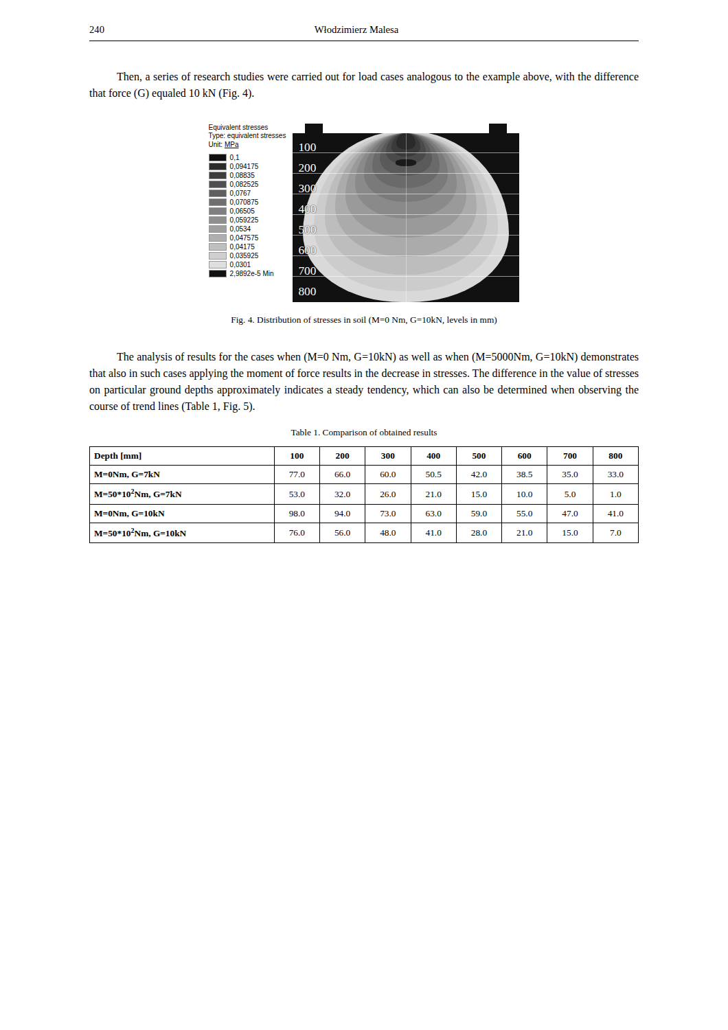240 Włodzimierz Malesa
Then, a series of research studies were carried out for load cases analogous to the example above, with the difference that force (G) equaled 10 kN (Fig. 4).
Equivalent stresses
Type: equivalent stresses
Unit: MPa
0,1
0,094175
0,08835
0,082525
0,0767
0,070875
0,06505
0,059225
0,0534
0,047575
0,04175
0,035925
0,0301
2,9892e-5 Min
100 200 300 400 500 600 700 800
Fig. 4. Distribution of stresses in soil (M=0 Nm, G=10kN, levels in mm)
The analysis of results for the cases when (M=0 Nm, G=10kN) as well as when (M=5000Nm, G=10kN) demonstrates that also in such cases applying the moment of force results in the decrease in stresses. The difference in the value of stresses on particular ground depths approximately indicates a steady tendency, which can also be determined when observing the course of trend lines (Table 1, Fig. 5).
Table 1. Comparison of obtained results
| Depth [mm] | 100 | 200 | 300 | 400 | 500 | 600 | 700 | 800 |
| --- | --- | --- | --- | --- | --- | --- | --- | --- |
| M=0Nm, G=7kN | 77.0 | 66.0 | 60.0 | 50.5 | 42.0 | 38.5 | 35.0 | 33.0 |
| M=50*10 2 Nm, G=7kN | 53.0 | 32.0 | 26.0 | 21.0 | 15.0 | 10.0 | 5.0 | 1.0 |
| M=0Nm, G=10kN | 98.0 | 94.0 | 73.0 | 63.0 | 59.0 | 55.0 | 47.0 | 41.0 |
| M=50*10 2 Nm, G=10kN | 76.0 | 56.0 | 48.0 | 41.0 | 28.0 | 21.0 | 15.0 | 7.0 |